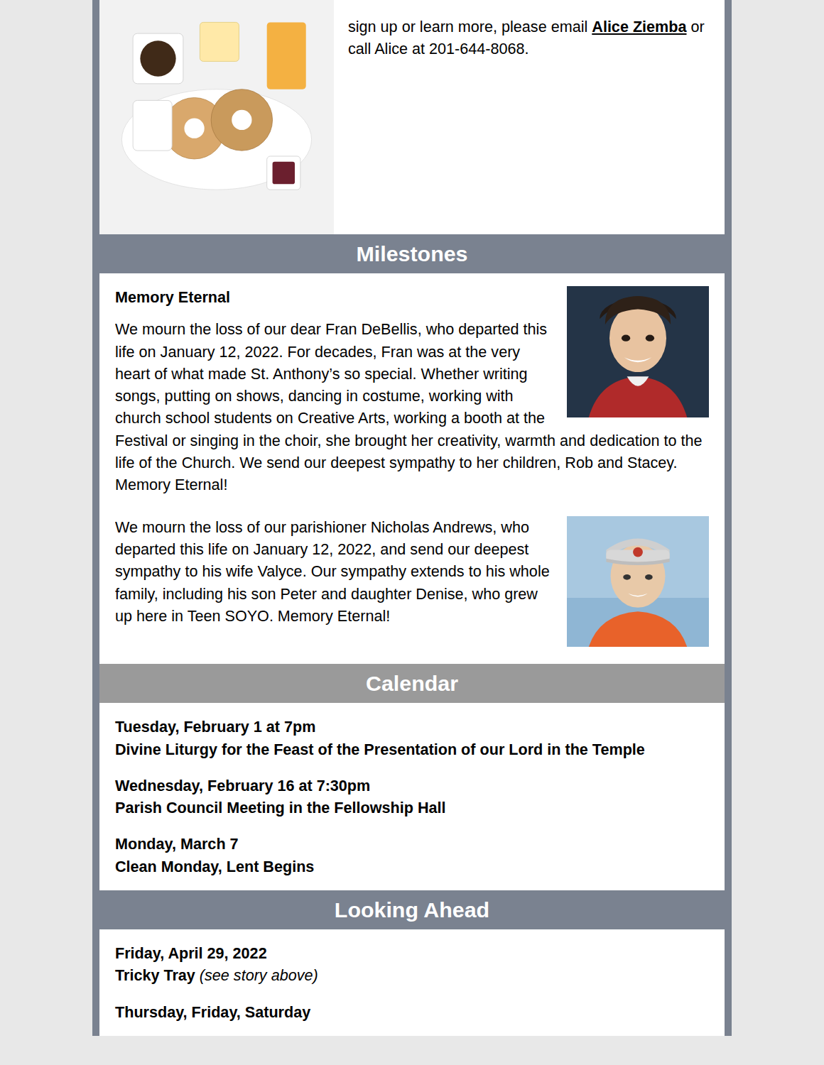sign up or learn more, please email Alice Ziemba or call Alice at 201-644-8068.
Milestones
Memory Eternal
We mourn the loss of our dear Fran DeBellis, who departed this life on January 12, 2022. For decades, Fran was at the very heart of what made St. Anthony’s so special. Whether writing songs, putting on shows, dancing in costume, working with church school students on Creative Arts, working a booth at the Festival or singing in the choir, she brought her creativity, warmth and dedication to the life of the Church. We send our deepest sympathy to her children, Rob and Stacey. Memory Eternal!
We mourn the loss of our parishioner Nicholas Andrews, who departed this life on January 12, 2022, and send our deepest sympathy to his wife Valyce. Our sympathy extends to his whole family, including his son Peter and daughter Denise, who grew up here in Teen SOYO. Memory Eternal!
Calendar
Tuesday, February 1 at 7pm
Divine Liturgy for the Feast of the Presentation of our Lord in the Temple
Wednesday, February 16 at 7:30pm
Parish Council Meeting in the Fellowship Hall
Monday, March 7
Clean Monday, Lent Begins
Looking Ahead
Friday, April 29, 2022
Tricky Tray (see story above)
Thursday, Friday, Saturday